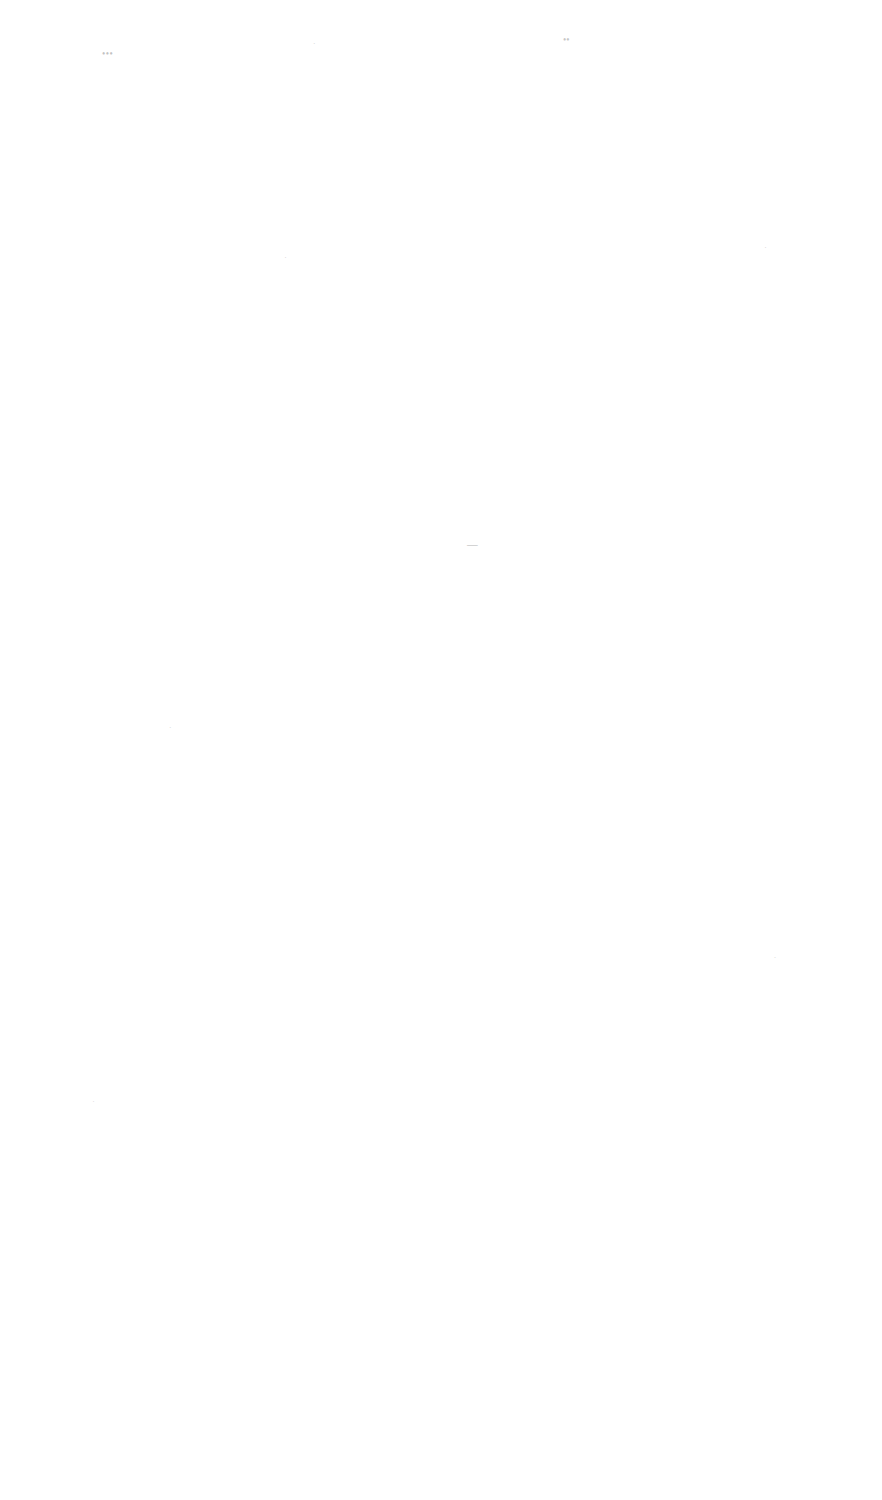••• . •• . . — . . .